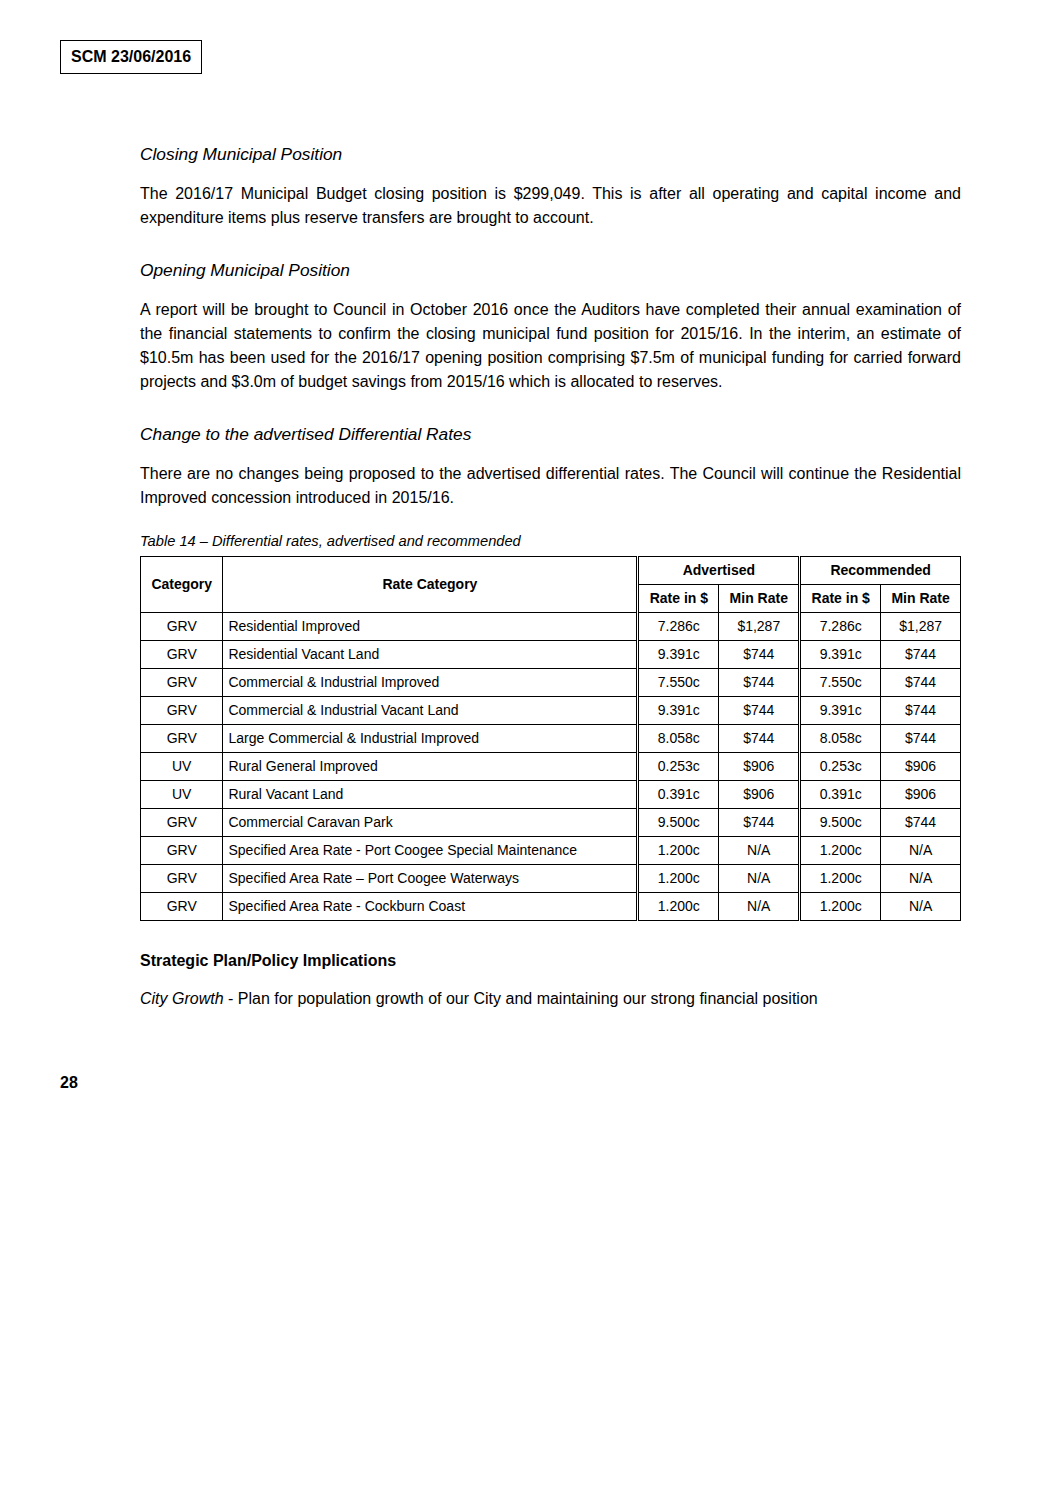SCM 23/06/2016
Closing Municipal Position
The 2016/17 Municipal Budget closing position is $299,049. This is after all operating and capital income and expenditure items plus reserve transfers are brought to account.
Opening Municipal Position
A report will be brought to Council in October 2016 once the Auditors have completed their annual examination of the financial statements to confirm the closing municipal fund position for 2015/16. In the interim, an estimate of $10.5m has been used for the 2016/17 opening position comprising $7.5m of municipal funding for carried forward projects and $3.0m of budget savings from 2015/16 which is allocated to reserves.
Change to the advertised Differential Rates
There are no changes being proposed to the advertised differential rates. The Council will continue the Residential Improved concession introduced in 2015/16.
Table 14 – Differential rates, advertised and recommended
| Category | Rate Category | Advertised | Recommended |
| --- | --- | --- | --- |
| Rate in $ | Min Rate | Rate in $ | Min Rate |
| GRV | Residential Improved | 7.286c | $1,287 | 7.286c | $1,287 |
| GRV | Residential Vacant Land | 9.391c | $744 | 9.391c | $744 |
| GRV | Commercial & Industrial Improved | 7.550c | $744 | 7.550c | $744 |
| GRV | Commercial & Industrial Vacant Land | 9.391c | $744 | 9.391c | $744 |
| GRV | Large Commercial & Industrial Improved | 8.058c | $744 | 8.058c | $744 |
| UV | Rural General Improved | 0.253c | $906 | 0.253c | $906 |
| UV | Rural Vacant Land | 0.391c | $906 | 0.391c | $906 |
| GRV | Commercial Caravan Park | 9.500c | $744 | 9.500c | $744 |
| GRV | Specified Area Rate - Port Coogee Special Maintenance | 1.200c | N/A | 1.200c | N/A |
| GRV | Specified Area Rate – Port Coogee Waterways | 1.200c | N/A | 1.200c | N/A |
| GRV | Specified Area Rate - Cockburn Coast | 1.200c | N/A | 1.200c | N/A |
Strategic Plan/Policy Implications
City Growth - Plan for population growth of our City and maintaining our strong financial position
28